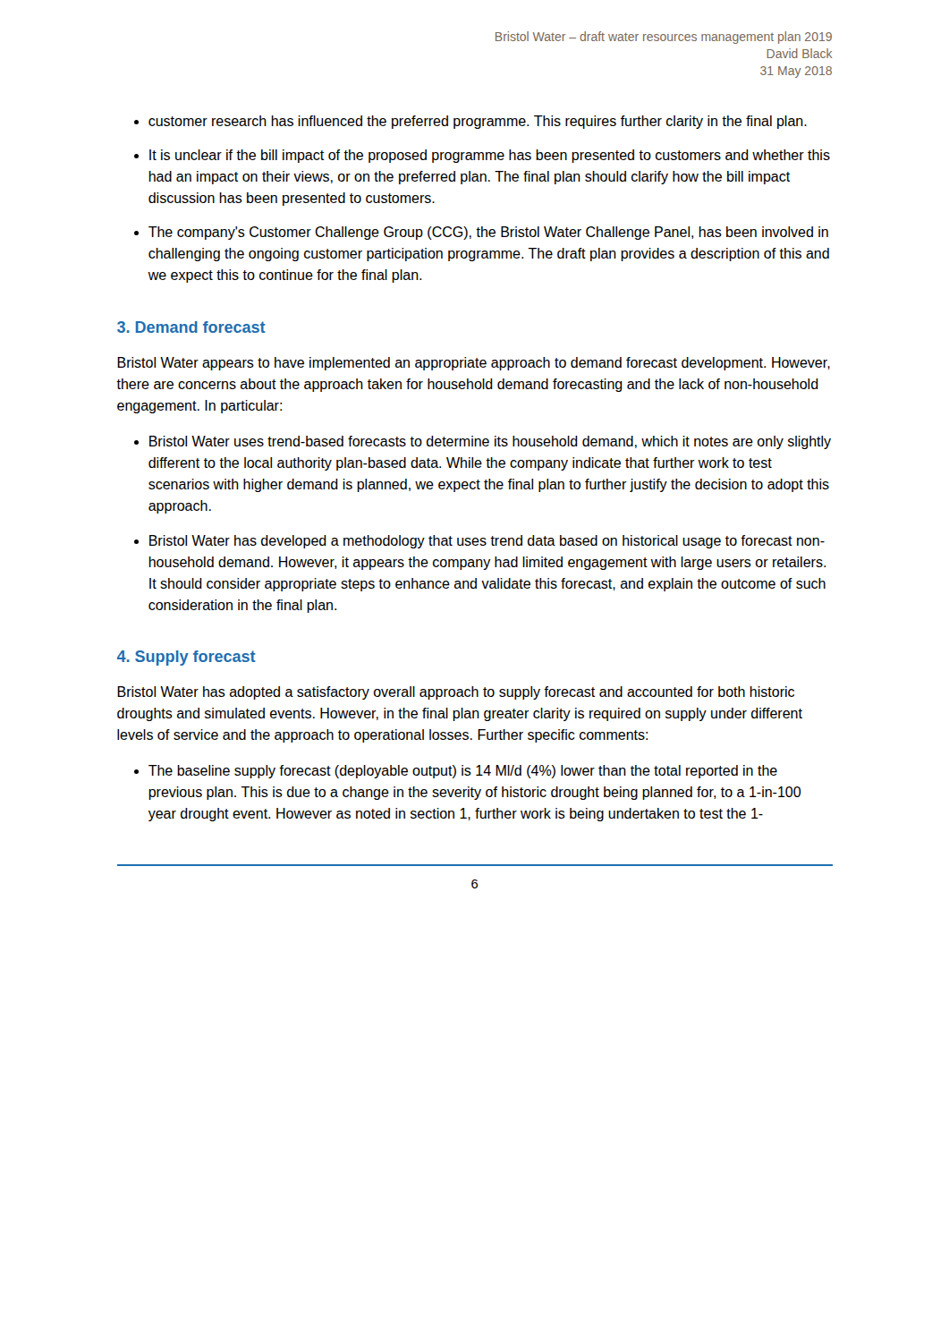Bristol Water – draft water resources management plan 2019
David Black
31 May 2018
customer research has influenced the preferred programme. This requires further clarity in the final plan.
It is unclear if the bill impact of the proposed programme has been presented to customers and whether this had an impact on their views, or on the preferred plan. The final plan should clarify how the bill impact discussion has been presented to customers.
The company's Customer Challenge Group (CCG), the Bristol Water Challenge Panel, has been involved in challenging the ongoing customer participation programme. The draft plan provides a description of this and we expect this to continue for the final plan.
3. Demand forecast
Bristol Water appears to have implemented an appropriate approach to demand forecast development. However, there are concerns about the approach taken for household demand forecasting and the lack of non-household engagement. In particular:
Bristol Water uses trend-based forecasts to determine its household demand, which it notes are only slightly different to the local authority plan-based data. While the company indicate that further work to test scenarios with higher demand is planned, we expect the final plan to further justify the decision to adopt this approach.
Bristol Water has developed a methodology that uses trend data based on historical usage to forecast non-household demand. However, it appears the company had limited engagement with large users or retailers. It should consider appropriate steps to enhance and validate this forecast, and explain the outcome of such consideration in the final plan.
4. Supply forecast
Bristol Water has adopted a satisfactory overall approach to supply forecast and accounted for both historic droughts and simulated events. However, in the final plan greater clarity is required on supply under different levels of service and the approach to operational losses. Further specific comments:
The baseline supply forecast (deployable output) is 14 Ml/d (4%) lower than the total reported in the previous plan. This is due to a change in the severity of historic drought being planned for, to a 1-in-100 year drought event. However as noted in section 1, further work is being undertaken to test the 1-
6